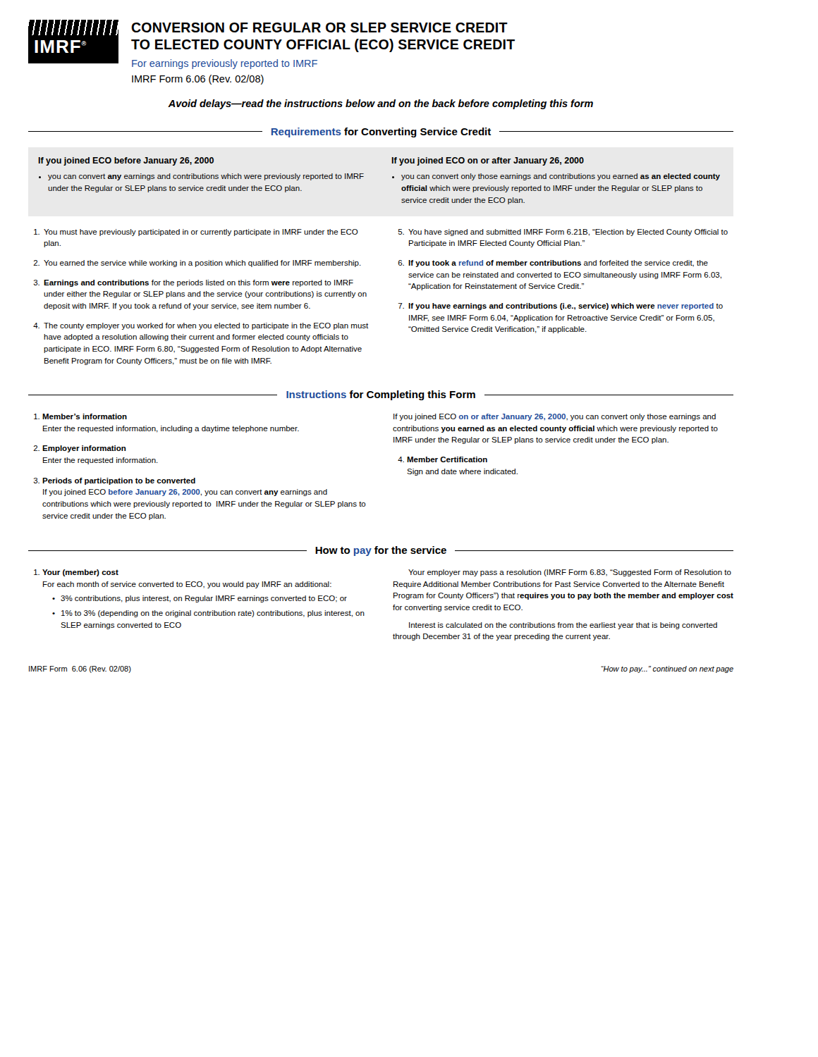IMRF®
CONVERSION OF REGULAR OR SLEP SERVICE CREDIT
TO ELECTED COUNTY OFFICIAL (ECO) SERVICE CREDIT
For earnings previously reported to IMRF
IMRF Form 6.06 (Rev. 02/08)
Avoid delays—read the instructions below and on the back before completing this form
Requirements for Converting Service Credit
If you joined ECO before January 26, 2000
you can convert any earnings and contributions which were previously reported to IMRF under the Regular or SLEP plans to service credit under the ECO plan.
If you joined ECO on or after January 26, 2000
you can convert only those earnings and contributions you earned as an elected county official which were previously reported to IMRF under the Regular or SLEP plans to service credit under the ECO plan.
You must have previously participated in or currently participate in IMRF under the ECO plan.
You earned the service while working in a position which qualified for IMRF membership.
Earnings and contributions for the periods listed on this form were reported to IMRF under either the Regular or SLEP plans and the service (your contributions) is currently on deposit with IMRF. If you took a refund of your service, see item number 6.
The county employer you worked for when you elected to participate in the ECO plan must have adopted a resolution allowing their current and former elected county officials to participate in ECO. IMRF Form 6.80, “Suggested Form of Resolution to Adopt Alternative Benefit Program for County Officers,” must be on file with IMRF.
You have signed and submitted IMRF Form 6.21B, “Election by Elected County Official to Participate in IMRF Elected County Official Plan.”
If you took a refund of member contributions and forfeited the service credit, the service can be reinstated and converted to ECO simultaneously using IMRF Form 6.03, “Application for Reinstatement of Service Credit.”
If you have earnings and contributions (i.e., service) which were never reported to IMRF, see IMRF Form 6.04, “Application for Retroactive Service Credit” or Form 6.05, “Omitted Service Credit Verification,” if applicable.
Instructions for Completing this Form
Member’s information Enter the requested information, including a daytime telephone number.
Employer information Enter the requested information.
Periods of participation to be converted If you joined ECO before January 26, 2000, you can convert any earnings and contributions which were previously reported to IMRF under the Regular or SLEP plans to service credit under the ECO plan.
If you joined ECO on or after January 26, 2000, you can convert only those earnings and contributions you earned as an elected county official which were previously reported to IMRF under the Regular or SLEP plans to service credit under the ECO plan.
Member Certification Sign and date where indicated.
How to pay for the service
Your (member) cost
For each month of service converted to ECO, you would pay IMRF an additional:
3% contributions, plus interest, on Regular IMRF earnings converted to ECO; or
1% to 3% (depending on the original contribution rate) contributions, plus interest, on SLEP earnings converted to ECO
Your employer may pass a resolution (IMRF Form 6.83, “Suggested Form of Resolution to Require Additional Member Contributions for Past Service Converted to the Alternate Benefit Program for County Officers”) that requires you to pay both the member and employer cost for converting service credit to ECO.
Interest is calculated on the contributions from the earliest year that is being converted through December 31 of the year preceding the current year.
IMRF Form 6.06 (Rev. 02/08)
“How to pay...” continued on next page